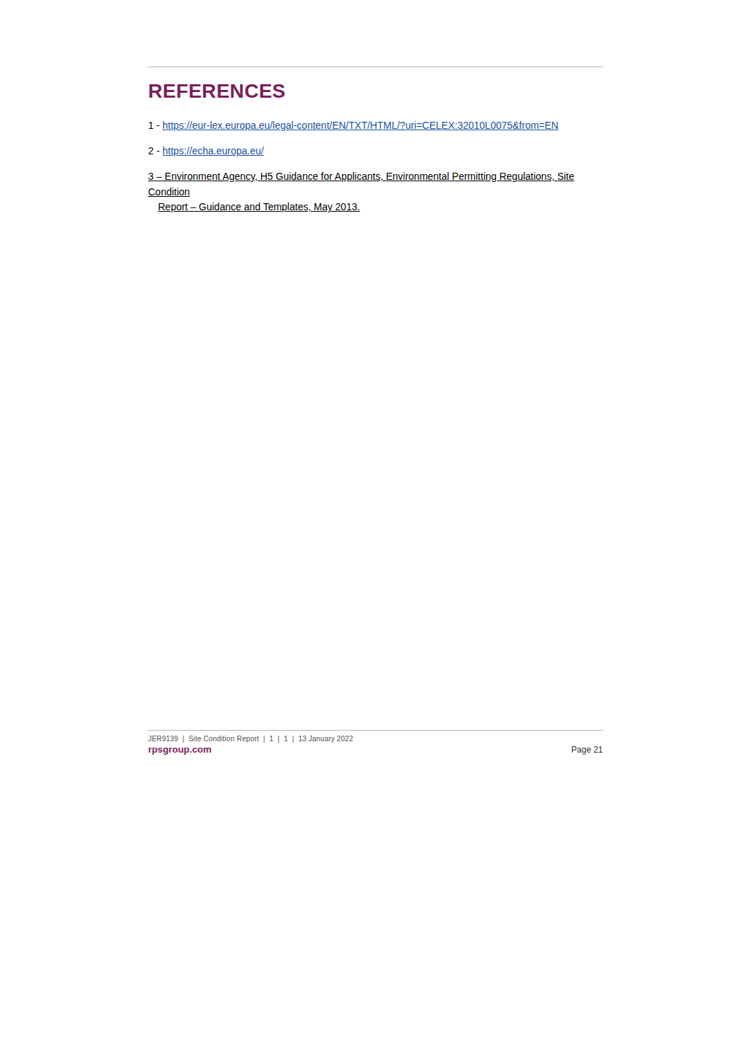REFERENCES
1 - https://eur-lex.europa.eu/legal-content/EN/TXT/HTML/?uri=CELEX:32010L0075&from=EN
2 - https://echa.europa.eu/
3 – Environment Agency, H5 Guidance for Applicants, Environmental Permitting Regulations, Site Condition Report – Guidance and Templates, May 2013.
JER9139 | Site Condition Report | 1 | 1 | 13 January 2022
rpsgroup.com
Page 21